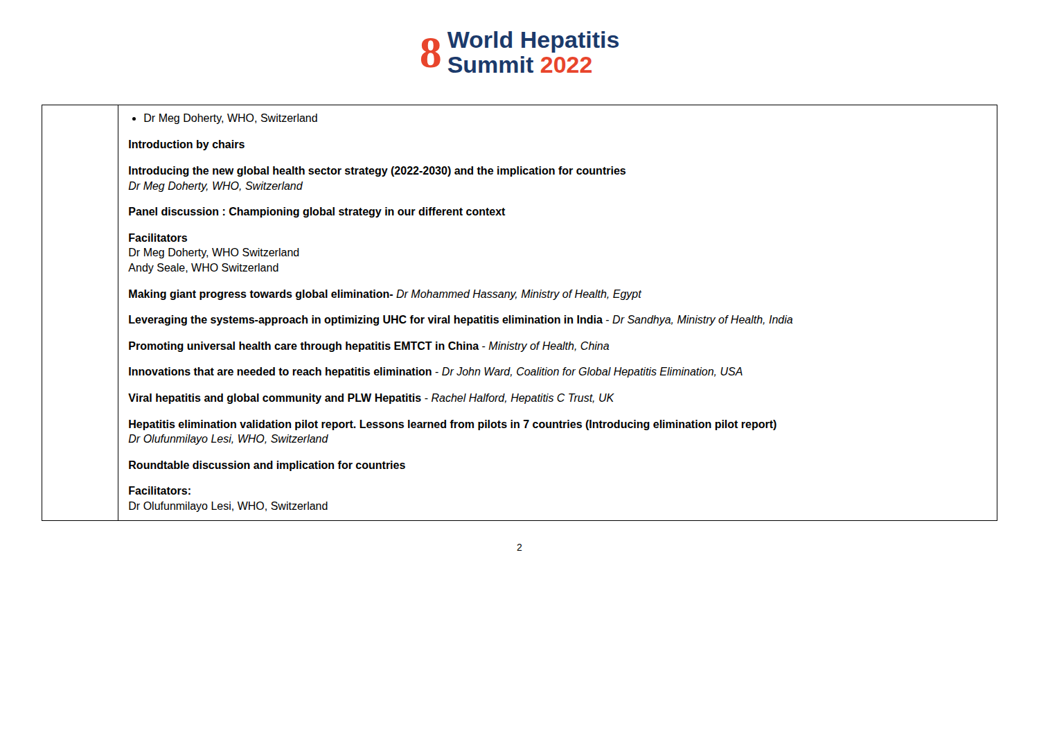8
World Hepatitis Summit 2022
| | Dr Meg Doherty, WHO, Switzerland Introduction by chairs Introducing the new global health sector strategy (2022-2030) and the implication for countries Dr Meg Doherty, WHO, Switzerland Panel discussion : Championing global strategy in our different context Facilitators Dr Meg Doherty, WHO Switzerland Andy Seale, WHO Switzerland Making giant progress towards global elimination- Dr Mohammed Hassany, Ministry of Health, Egypt Leveraging the systems-approach in optimizing UHC for viral hepatitis elimination in India - Dr Sandhya, Ministry of Health, India Promoting universal health care through hepatitis EMTCT in China - Ministry of Health, China Innovations that are needed to reach hepatitis elimination - Dr John Ward, Coalition for Global Hepatitis Elimination, USA Viral hepatitis and global community and PLW Hepatitis - Rachel Halford, Hepatitis C Trust, UK Hepatitis elimination validation pilot report. Lessons learned from pilots in 7 countries (Introducing elimination pilot report) Dr Olufunmilayo Lesi, WHO, Switzerland Roundtable discussion and implication for countries Facilitators: Dr Olufunmilayo Lesi, WHO, Switzerland |
2